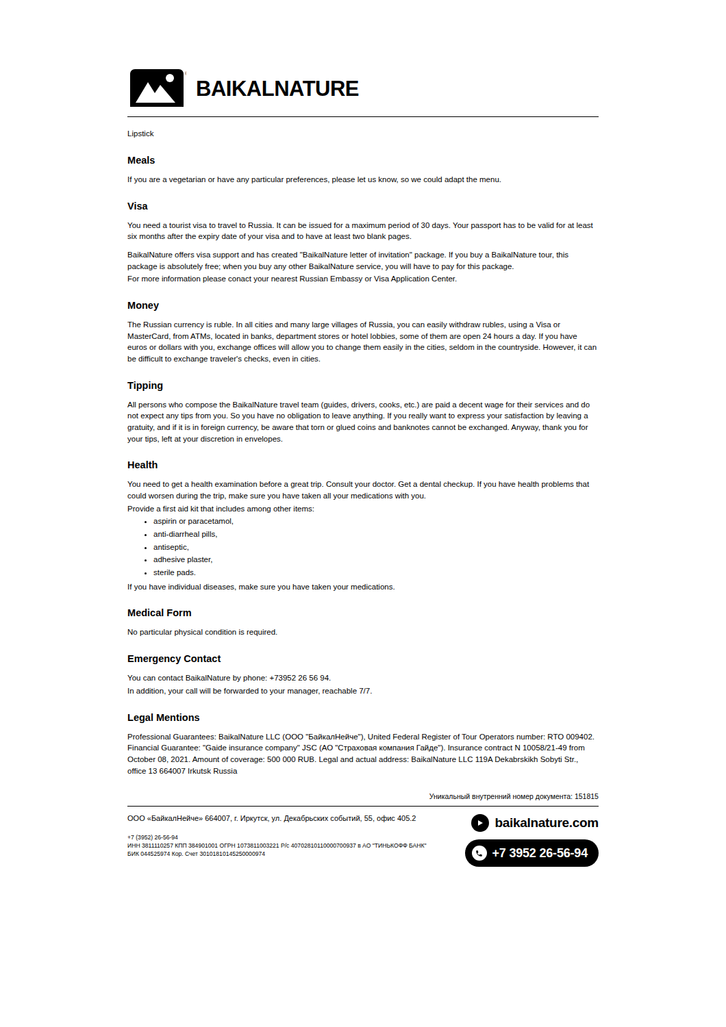®
BAIKALNATURE
Lipstick
Meals
If you are a vegetarian or have any particular preferences, please let us know, so we could adapt the menu.
Visa
You need a tourist visa to travel to Russia. It can be issued for a maximum period of 30 days. Your passport has to be valid for at least six months after the expiry date of your visa and to have at least two blank pages.
BaikalNature offers visa support and has created "BaikalNature letter of invitation" package. If you buy a BaikalNature tour, this package is absolutely free; when you buy any other BaikalNature service, you will have to pay for this package.
For more information please conact your nearest Russian Embassy or Visa Application Center.
Money
The Russian currency is ruble. In all cities and many large villages of Russia, you can easily withdraw rubles, using a Visa or MasterCard, from ATMs, located in banks, department stores or hotel lobbies, some of them are open 24 hours a day. If you have euros or dollars with you, exchange offices will allow you to change them easily in the cities, seldom in the countryside. However, it can be difficult to exchange traveler's checks, even in cities.
Tipping
All persons who compose the BaikalNature travel team (guides, drivers, cooks, etc.) are paid a decent wage for their services and do not expect any tips from you. So you have no obligation to leave anything. If you really want to express your satisfaction by leaving a gratuity, and if it is in foreign currency, be aware that torn or glued coins and banknotes cannot be exchanged. Anyway, thank you for your tips, left at your discretion in envelopes.
Health
You need to get a health examination before a great trip. Consult your doctor. Get a dental checkup. If you have health problems that could worsen during the trip, make sure you have taken all your medications with you.
Provide a first aid kit that includes among other items:
aspirin or paracetamol,
anti-diarrheal pills,
antiseptic,
adhesive plaster,
sterile pads.
If you have individual diseases, make sure you have taken your medications.
Medical Form
No particular physical condition is required.
Emergency Contact
You can contact BaikalNature by phone: +73952 26 56 94.
In addition, your call will be forwarded to your manager, reachable 7/7.
Legal Mentions
Professional Guarantees: BaikalNature LLC (ООО "БайкалНейче"), United Federal Register of Tour Operators number: RTO 009402. Financial Guarantee: "Gaide insurance company" JSC (АО "Страховая компания Гайде"). Insurance contract N 10058/21-49 from October 08, 2021. Amount of coverage: 500 000 RUB. Legal and actual address: BaikalNature LLC 119A Dekabrskikh Sobyti Str., office 13 664007 Irkutsk Russia
Уникальный внутренний номер документа: 151815
ООО «БайкалНейче» 664007, г. Иркутск, ул. Декабрьских событий, 55, офис 405.2
+7 (3952) 26-56-94
ИНН 3811110257 КПП 384901001 ОГРН 1073811003221 Р/с 40702810110000700937 в АО "ТИНЬКОФФ БАНК"
БИК 044525974 Кор. Счет 30101810145250000974
baikalnature.com
+7 3952 26-56-94